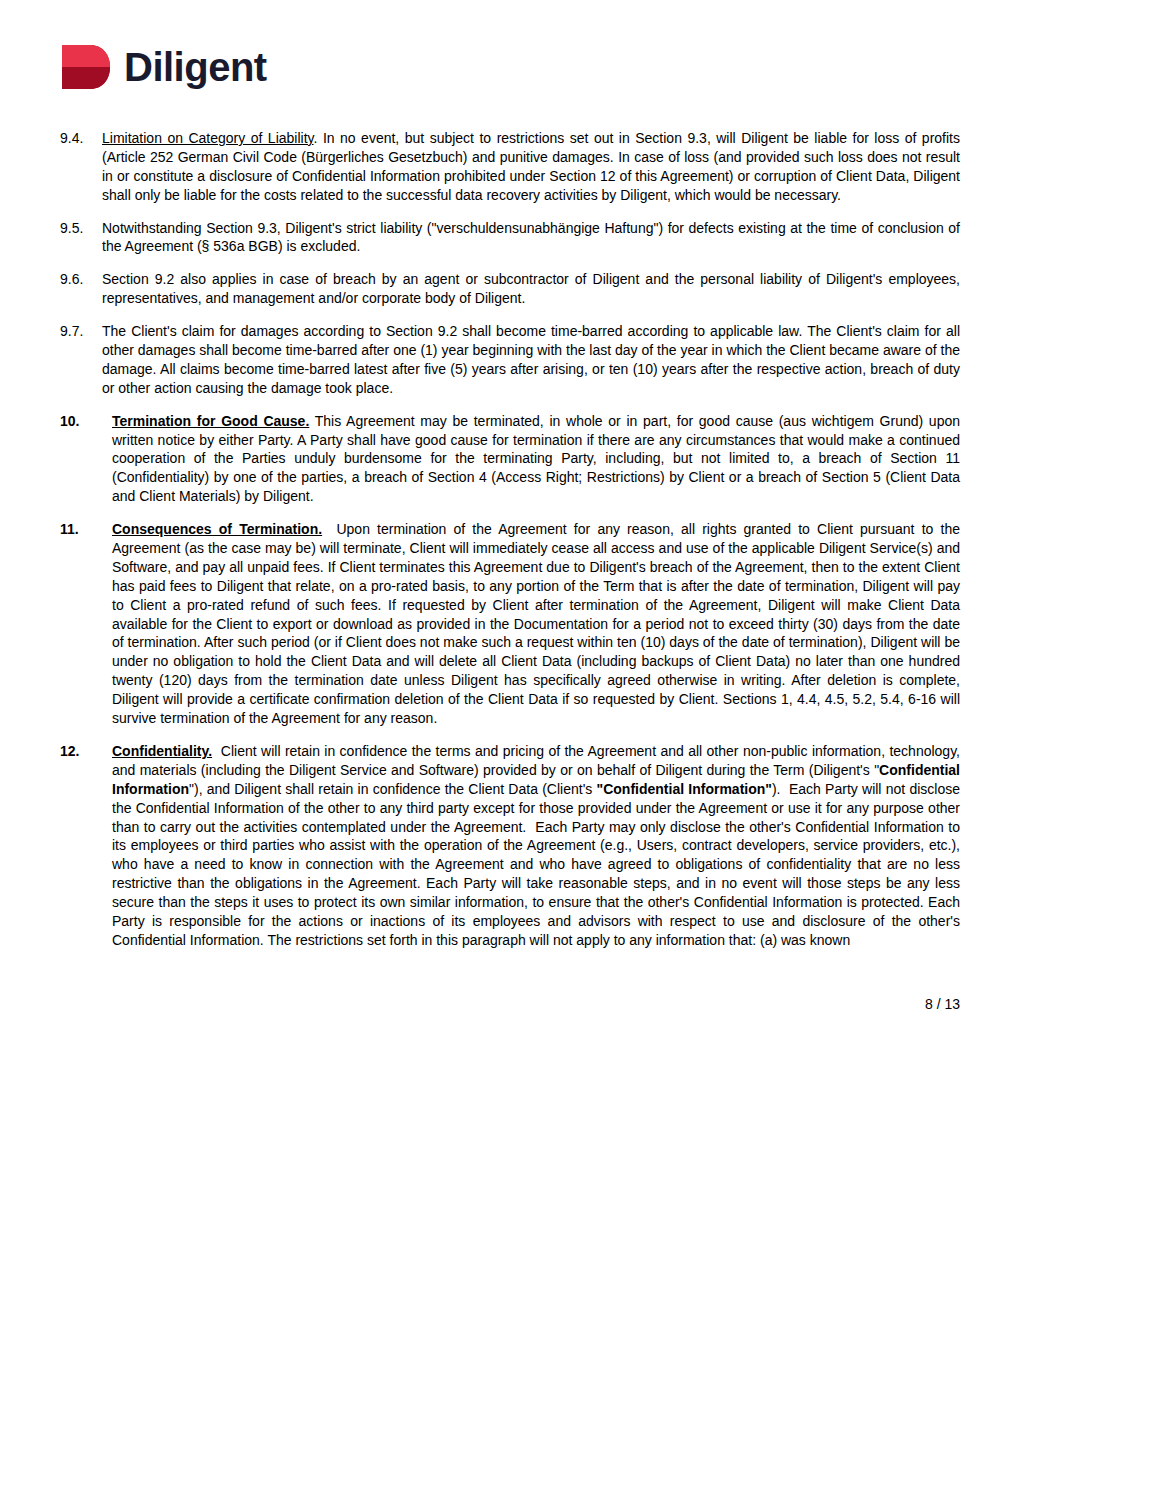Diligent
9.4.
Limitation on Category of Liability. In no event, but subject to restrictions set out in Section 9.3, will Diligent be liable for loss of profits (Article 252 German Civil Code (Bürgerliches Gesetzbuch) and punitive damages. In case of loss (and provided such loss does not result in or constitute a disclosure of Confidential Information prohibited under Section 12 of this Agreement) or corruption of Client Data, Diligent shall only be liable for the costs related to the successful data recovery activities by Diligent, which would be necessary.
9.5.
Notwithstanding Section 9.3, Diligent's strict liability ("verschuldensunabhängige Haftung") for defects existing at the time of conclusion of the Agreement (§ 536a BGB) is excluded.
9.6.
Section 9.2 also applies in case of breach by an agent or subcontractor of Diligent and the personal liability of Diligent's employees, representatives, and management and/or corporate body of Diligent.
9.7.
The Client's claim for damages according to Section 9.2 shall become time-barred according to applicable law. The Client's claim for all other damages shall become time-barred after one (1) year beginning with the last day of the year in which the Client became aware of the damage. All claims become time-barred latest after five (5) years after arising, or ten (10) years after the respective action, breach of duty or other action causing the damage took place.
10.
Termination for Good Cause. This Agreement may be terminated, in whole or in part, for good cause (aus wichtigem Grund) upon written notice by either Party. A Party shall have good cause for termination if there are any circumstances that would make a continued cooperation of the Parties unduly burdensome for the terminating Party, including, but not limited to, a breach of Section 11 (Confidentiality) by one of the parties, a breach of Section 4 (Access Right; Restrictions) by Client or a breach of Section 5 (Client Data and Client Materials) by Diligent.
11.
Consequences of Termination. Upon termination of the Agreement for any reason, all rights granted to Client pursuant to the Agreement (as the case may be) will terminate, Client will immediately cease all access and use of the applicable Diligent Service(s) and Software, and pay all unpaid fees. If Client terminates this Agreement due to Diligent's breach of the Agreement, then to the extent Client has paid fees to Diligent that relate, on a pro-rated basis, to any portion of the Term that is after the date of termination, Diligent will pay to Client a pro-rated refund of such fees. If requested by Client after termination of the Agreement, Diligent will make Client Data available for the Client to export or download as provided in the Documentation for a period not to exceed thirty (30) days from the date of termination. After such period (or if Client does not make such a request within ten (10) days of the date of termination), Diligent will be under no obligation to hold the Client Data and will delete all Client Data (including backups of Client Data) no later than one hundred twenty (120) days from the termination date unless Diligent has specifically agreed otherwise in writing. After deletion is complete, Diligent will provide a certificate confirmation deletion of the Client Data if so requested by Client. Sections 1, 4.4, 4.5, 5.2, 5.4, 6-16 will survive termination of the Agreement for any reason.
12.
Confidentiality. Client will retain in confidence the terms and pricing of the Agreement and all other non-public information, technology, and materials (including the Diligent Service and Software) provided by or on behalf of Diligent during the Term (Diligent's "Confidential Information"), and Diligent shall retain in confidence the Client Data (Client's "Confidential Information"). Each Party will not disclose the Confidential Information of the other to any third party except for those provided under the Agreement or use it for any purpose other than to carry out the activities contemplated under the Agreement. Each Party may only disclose the other's Confidential Information to its employees or third parties who assist with the operation of the Agreement (e.g., Users, contract developers, service providers, etc.), who have a need to know in connection with the Agreement and who have agreed to obligations of confidentiality that are no less restrictive than the obligations in the Agreement. Each Party will take reasonable steps, and in no event will those steps be any less secure than the steps it uses to protect its own similar information, to ensure that the other's Confidential Information is protected. Each Party is responsible for the actions or inactions of its employees and advisors with respect to use and disclosure of the other's Confidential Information. The restrictions set forth in this paragraph will not apply to any information that: (a) was known
8 / 13